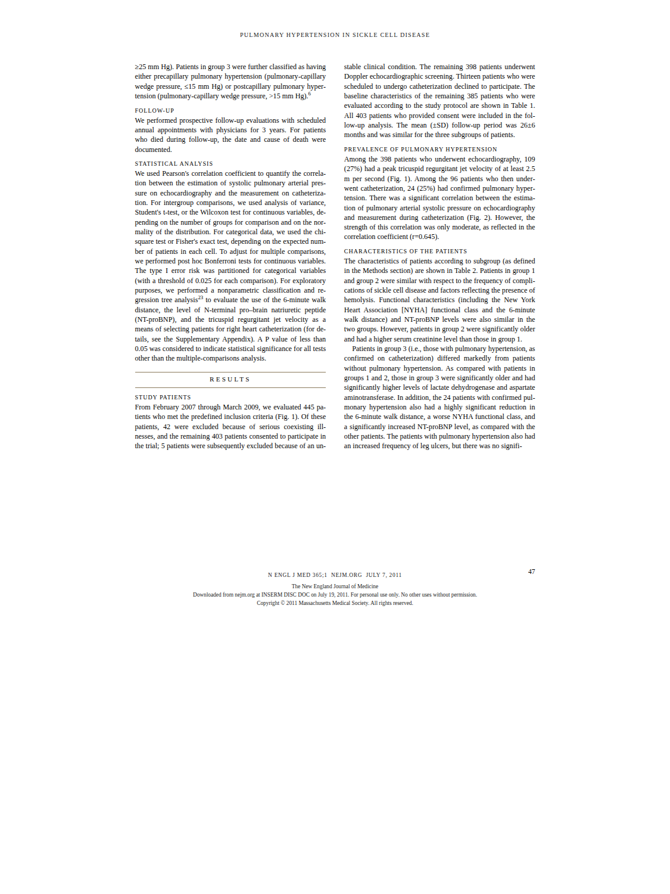Pulmonary Hypertension in Sickle Cell Disease
≥25 mm Hg). Patients in group 3 were further classified as having either precapillary pulmonary hypertension (pulmonary-capillary wedge pressure, ≤15 mm Hg) or postcapillary pulmonary hypertension (pulmonary-capillary wedge pressure, >15 mm Hg).6
Follow-up
We performed prospective follow-up evaluations with scheduled annual appointments with physicians for 3 years. For patients who died during follow-up, the date and cause of death were documented.
Statistical Analysis
We used Pearson's correlation coefficient to quantify the correlation between the estimation of systolic pulmonary arterial pressure on echocardiography and the measurement on catheterization. For intergroup comparisons, we used analysis of variance, Student's t-test, or the Wilcoxon test for continuous variables, depending on the number of groups for comparison and on the normality of the distribution. For categorical data, we used the chi-square test or Fisher's exact test, depending on the expected number of patients in each cell. To adjust for multiple comparisons, we performed post hoc Bonferroni tests for continuous variables. The type I error risk was partitioned for categorical variables (with a threshold of 0.025 for each comparison). For exploratory purposes, we performed a nonparametric classification and regression tree analysis23 to evaluate the use of the 6-minute walk distance, the level of N-terminal pro–brain natriuretic peptide (NT-proBNP), and the tricuspid regurgitant jet velocity as a means of selecting patients for right heart catheterization (for details, see the Supplementary Appendix). A P value of less than 0.05 was considered to indicate statistical significance for all tests other than the multiple-comparisons analysis.
Results
Study Patients
From February 2007 through March 2009, we evaluated 445 patients who met the predefined inclusion criteria (Fig. 1). Of these patients, 42 were excluded because of serious coexisting illnesses, and the remaining 403 patients consented to participate in the trial; 5 patients were subsequently excluded because of an unstable clinical condition. The remaining 398 patients underwent Doppler echocardiographic screening. Thirteen patients who were scheduled to undergo catheterization declined to participate. The baseline characteristics of the remaining 385 patients who were evaluated according to the study protocol are shown in Table 1. All 403 patients who provided consent were included in the follow-up analysis. The mean (±SD) follow-up period was 26±6 months and was similar for the three subgroups of patients.
Prevalence of Pulmonary Hypertension
Among the 398 patients who underwent echocardiography, 109 (27%) had a peak tricuspid regurgitant jet velocity of at least 2.5 m per second (Fig. 1). Among the 96 patients who then underwent catheterization, 24 (25%) had confirmed pulmonary hypertension. There was a significant correlation between the estimation of pulmonary arterial systolic pressure on echocardiography and measurement during catheterization (Fig. 2). However, the strength of this correlation was only moderate, as reflected in the correlation coefficient (r=0.645).
Characteristics of the Patients
The characteristics of patients according to subgroup (as defined in the Methods section) are shown in Table 2. Patients in group 1 and group 2 were similar with respect to the frequency of complications of sickle cell disease and factors reflecting the presence of hemolysis. Functional characteristics (including the New York Heart Association [NYHA] functional class and the 6-minute walk distance) and NT-proBNP levels were also similar in the two groups. However, patients in group 2 were significantly older and had a higher serum creatinine level than those in group 1.
Patients in group 3 (i.e., those with pulmonary hypertension, as confirmed on catheterization) differed markedly from patients without pulmonary hypertension. As compared with patients in groups 1 and 2, those in group 3 were significantly older and had significantly higher levels of lactate dehydrogenase and aspartate aminotransferase. In addition, the 24 patients with confirmed pulmonary hypertension also had a highly significant reduction in the 6-minute walk distance, a worse NYHA functional class, and a significantly increased NT-proBNP level, as compared with the other patients. The patients with pulmonary hypertension also had an increased frequency of leg ulcers, but there was no signifi-
47
n engl j med 365;1 nejm.org july 7, 2011
The New England Journal of Medicine
Downloaded from nejm.org at INSERM DISC DOC on July 19, 2011. For personal use only. No other uses without permission.
Copyright © 2011 Massachusetts Medical Society. All rights reserved.